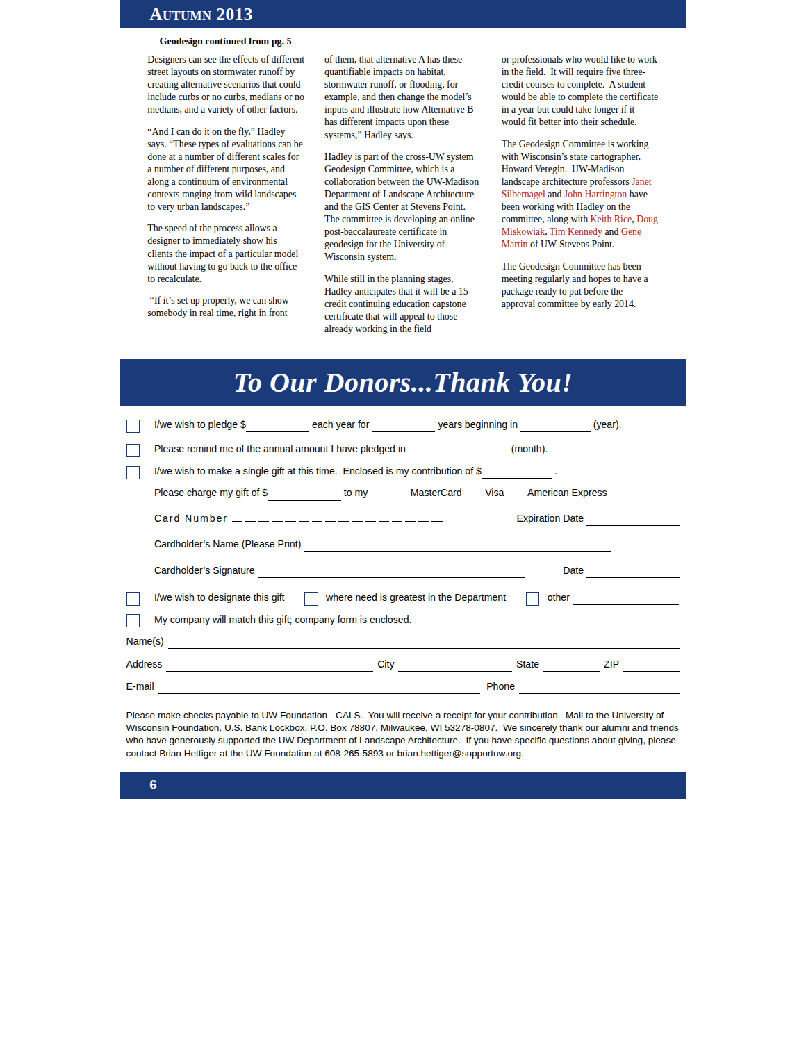Autumn 2013
Geodesign continued from pg. 5
Designers can see the effects of different street layouts on stormwater runoff by creating alternative scenarios that could include curbs or no curbs, medians or no medians, and a variety of other factors.
“And I can do it on the fly,” Hadley says. “These types of evaluations can be done at a number of different scales for a number of different purposes, and along a continuum of environmental contexts ranging from wild landscapes to very urban landscapes.”
The speed of the process allows a designer to immediately show his clients the impact of a particular model without having to go back to the office to recalculate.
“If it’s set up properly, we can show somebody in real time, right in front
of them, that alternative A has these quantifiable impacts on habitat, stormwater runoff, or flooding, for example, and then change the model’s inputs and illustrate how Alternative B has different impacts upon these systems,” Hadley says.
Hadley is part of the cross-UW system Geodesign Committee, which is a collaboration between the UW-Madison Department of Landscape Architecture and the GIS Center at Stevens Point. The committee is developing an online post-baccalaureate certificate in geodesign for the University of Wisconsin system.
While still in the planning stages, Hadley anticipates that it will be a 15-credit continuing education capstone certificate that will appeal to those already working in the field
or professionals who would like to work in the field. It will require five three-credit courses to complete. A student would be able to complete the certificate in a year but could take longer if it would fit better into their schedule.
The Geodesign Committee is working with Wisconsin’s state cartographer, Howard Veregin. UW-Madison landscape architecture professors Janet Silbernagel and John Harrington have been working with Hadley on the committee, along with Keith Rice, Doug Miskowiak, Tim Kennedy and Gene Martin of UW-Stevens Point.
The Geodesign Committee has been meeting regularly and hopes to have a package ready to put before the approval committee by early 2014.
To Our Donors...Thank You!
I/we wish to pledge $ each year for years beginning in (year).
Please remind me of the annual amount I have pledged in (month).
I/we wish to make a single gift at this time. Enclosed is my contribution of $ .
Please charge my gift of $ to my MasterCard Visa American Express
Card Number Expiration Date
Cardholder’s Name (Please Print)
Cardholder’s Signature Date
I/we wish to designate this gift where need is greatest in the Department other
My company will match this gift; company form is enclosed.
Name(s)
Address City State ZIP
E-mail Phone
Please make checks payable to UW Foundation - CALS. You will receive a receipt for your contribution. Mail to the University of Wisconsin Foundation, U.S. Bank Lockbox, P.O. Box 78807, Milwaukee, WI 53278-0807. We sincerely thank our alumni and friends who have generously supported the UW Department of Landscape Architecture. If you have specific questions about giving, please contact Brian Hettiger at the UW Foundation at 608-265-5893 or brian.hettiger@supportuw.org.
6